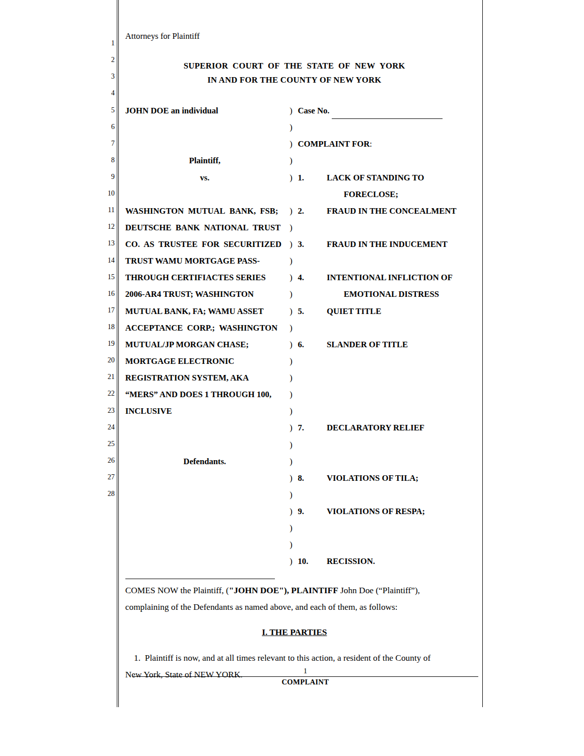1
2
3
4
5
6
7
8
9
10
11
12
13
14
15
16
17
18
19
20
21
22
23
24
25
26
27
28
Attorneys for Plaintiff
SUPERIOR COURT OF THE STATE OF NEW YORK
IN AND FOR THE COUNTY OF NEW YORK
| JOHN DOE an individual | ) | Case No. |
| | ) | |
| | ) | COMPLAINT FOR : |
| Plaintiff, | ) | |
| vs. | ) | 1. LACK OF STANDING TO FORECLOSE; |
| WASHINGTON MUTUAL BANK, FSB; DEUTSCHE BANK NATIONAL TRUST CO. AS TRUSTEE FOR SECURITIZED TRUST WAMU MORTGAGE PASS- THROUGH CERTIFIACTES SERIES 2006-AR4 TRUST; WASHINGTON MUTUAL BANK, FA; WAMU ASSET ACCEPTANCE CORP.; WASHINGTON MUTUAL/JP MORGAN CHASE; MORTGAGE ELECTRONIC REGISTRATION SYSTEM, AKA “MERS” AND DOES 1 THROUGH 100, INCLUSIVE | ) ) ) ) ) ) ) ) ) ) ) ) ) | 2. FRAUD IN THE CONCEALMENT 3. FRAUD IN THE INDUCEMENT 4. INTENTIONAL INFLICTION OF EMOTIONAL DISTRESS 5. QUIET TITLE 6. SLANDER OF TITLE |
| | ) | 7. DECLARATORY RELIEF |
| | ) | |
| Defendants. | ) | |
| | ) | 8. VIOLATIONS OF TILA; |
| | ) | |
| | ) | 9. VIOLATIONS OF RESPA; |
| | ) | |
| | ) | |
| | ) | 10. RECISSION. |
COMES NOW the Plaintiff, ("JOHN DOE"), PLAINTIFF John Doe (“Plaintiff”),
complaining of the Defendants as named above, and each of them, as follows:
I. THE PARTIES
1. Plaintiff is now, and at all times relevant to this action, a resident of the County of
New York, State of NEW YORK.
1
COMPLAINT